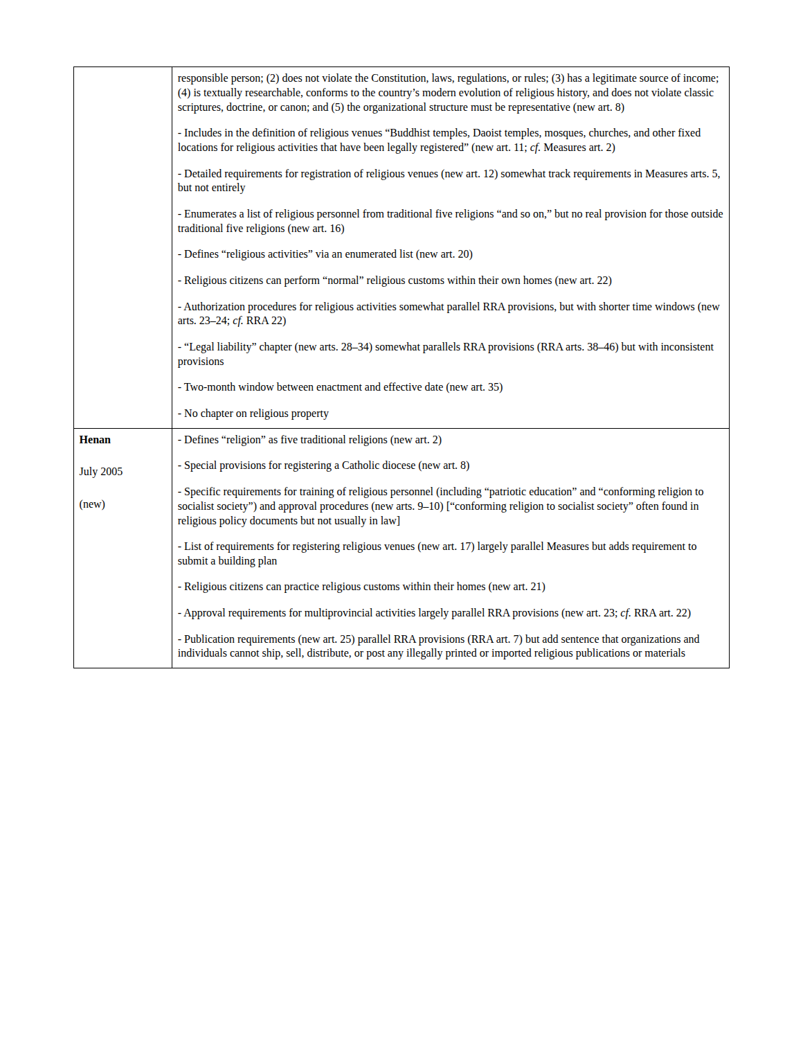| | responsible person; (2) does not violate the Constitution, laws, regulations, or rules; (3) has a legitimate source of income; (4) is textually researchable, conforms to the country’s modern evolution of religious history, and does not violate classic scriptures, doctrine, or canon; and (5) the organizational structure must be representative (new art. 8) - Includes in the definition of religious venues “Buddhist temples, Daoist temples, mosques, churches, and other fixed locations for religious activities that have been legally registered” (new art. 11; cf. Measures art. 2) - Detailed requirements for registration of religious venues (new art. 12) somewhat track requirements in Measures arts. 5, but not entirely - Enumerates a list of religious personnel from traditional five religions “and so on,” but no real provision for those outside traditional five religions (new art. 16) - Defines “religious activities” via an enumerated list (new art. 20) - Religious citizens can perform “normal” religious customs within their own homes (new art. 22) - Authorization procedures for religious activities somewhat parallel RRA provisions, but with shorter time windows (new arts. 23–24; cf. RRA 22) - “Legal liability” chapter (new arts. 28–34) somewhat parallels RRA provisions (RRA arts. 38–46) but with inconsistent provisions - Two-month window between enactment and effective date (new art. 35) - No chapter on religious property |
| Henan July 2005 (new) | - Defines “religion” as five traditional religions (new art. 2) - Special provisions for registering a Catholic diocese (new art. 8) - Specific requirements for training of religious personnel (including “patriotic education” and “conforming religion to socialist society”) and approval procedures (new arts. 9–10) [“conforming religion to socialist society” often found in religious policy documents but not usually in law] - List of requirements for registering religious venues (new art. 17) largely parallel Measures but adds requirement to submit a building plan - Religious citizens can practice religious customs within their homes (new art. 21) - Approval requirements for multiprovincial activities largely parallel RRA provisions (new art. 23; cf. RRA art. 22) - Publication requirements (new art. 25) parallel RRA provisions (RRA art. 7) but add sentence that organizations and individuals cannot ship, sell, distribute, or post any illegally printed or imported religious publications or materials |